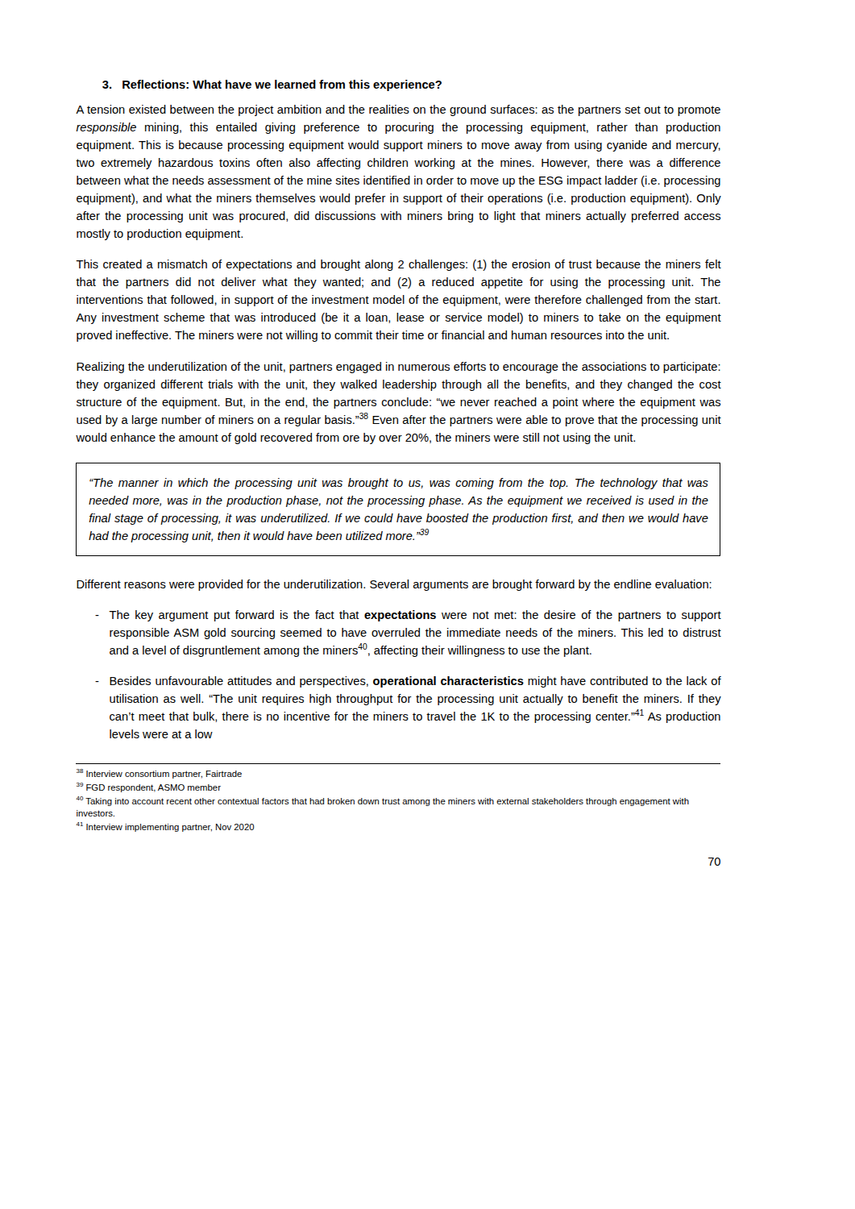3. Reflections: What have we learned from this experience?
A tension existed between the project ambition and the realities on the ground surfaces: as the partners set out to promote responsible mining, this entailed giving preference to procuring the processing equipment, rather than production equipment. This is because processing equipment would support miners to move away from using cyanide and mercury, two extremely hazardous toxins often also affecting children working at the mines. However, there was a difference between what the needs assessment of the mine sites identified in order to move up the ESG impact ladder (i.e. processing equipment), and what the miners themselves would prefer in support of their operations (i.e. production equipment). Only after the processing unit was procured, did discussions with miners bring to light that miners actually preferred access mostly to production equipment.
This created a mismatch of expectations and brought along 2 challenges: (1) the erosion of trust because the miners felt that the partners did not deliver what they wanted; and (2) a reduced appetite for using the processing unit. The interventions that followed, in support of the investment model of the equipment, were therefore challenged from the start. Any investment scheme that was introduced (be it a loan, lease or service model) to miners to take on the equipment proved ineffective. The miners were not willing to commit their time or financial and human resources into the unit.
Realizing the underutilization of the unit, partners engaged in numerous efforts to encourage the associations to participate: they organized different trials with the unit, they walked leadership through all the benefits, and they changed the cost structure of the equipment. But, in the end, the partners conclude: “we never reached a point where the equipment was used by a large number of miners on a regular basis.”38 Even after the partners were able to prove that the processing unit would enhance the amount of gold recovered from ore by over 20%, the miners were still not using the unit.
“The manner in which the processing unit was brought to us, was coming from the top. The technology that was needed more, was in the production phase, not the processing phase. As the equipment we received is used in the final stage of processing, it was underutilized. If we could have boosted the production first, and then we would have had the processing unit, then it would have been utilized more.”39
Different reasons were provided for the underutilization. Several arguments are brought forward by the endline evaluation:
The key argument put forward is the fact that expectations were not met: the desire of the partners to support responsible ASM gold sourcing seemed to have overruled the immediate needs of the miners. This led to distrust and a level of disgruntlement among the miners40, affecting their willingness to use the plant.
Besides unfavourable attitudes and perspectives, operational characteristics might have contributed to the lack of utilisation as well. “The unit requires high throughput for the processing unit actually to benefit the miners. If they can’t meet that bulk, there is no incentive for the miners to travel the 1K to the processing center.”41 As production levels were at a low
38 Interview consortium partner, Fairtrade
39 FGD respondent, ASMO member
40 Taking into account recent other contextual factors that had broken down trust among the miners with external stakeholders through engagement with investors.
41 Interview implementing partner, Nov 2020
70